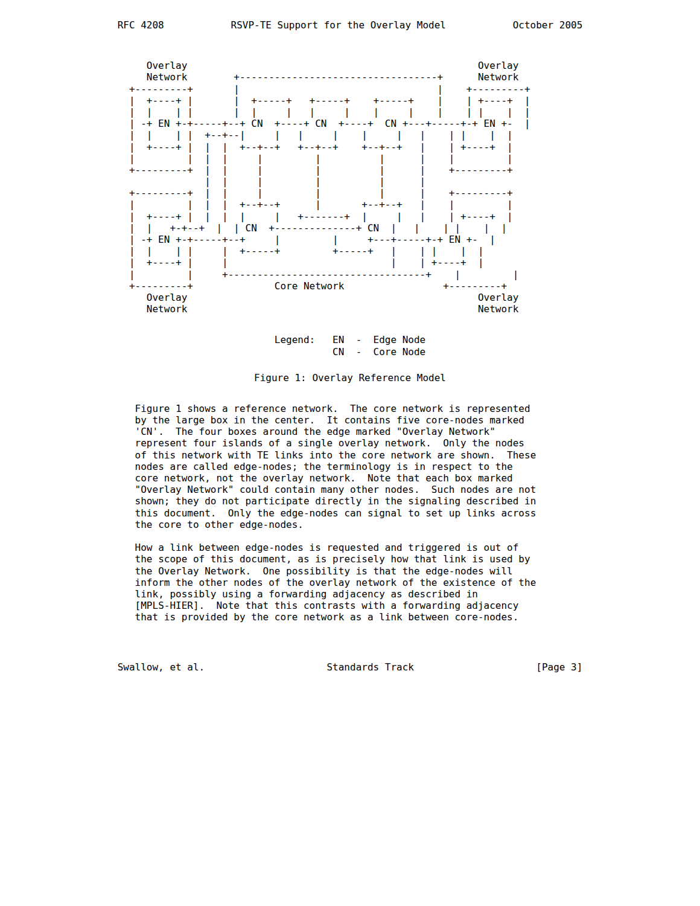RFC 4208 RSVP-TE Support for the Overlay Model October 2005
     Overlay                                                  Overlay
     Network        +----------------------------------+      Network
  +---------+       |                                  |    +---------+
  |  +----+ |       |  +-----+   +-----+    +-----+    |    | +----+  |
  |  |    | |       |  |     |   |     |    |     |    |    | |    |  |
  | -+ EN +-+-----+--+ CN  +----+ CN  +----+  CN +---+-----+-+ EN +-  |
  |  |    | |  +--+--|     |   |     |    |     |   |    | |    |  |
  |  +----+ |  |  |  +--+--+   +--+--+    +--+--+   |    | +----+  |
  |         |  |  |     |         |          |      |    |         |
  +---------+  |  |     |         |          |      |    +---------+
               |  |     |         |          |      |
  +---------+  |  |     |         |          |      |    +---------+
  |         |  |  |  +--+--+      |       +--+--+   |    |         |
  |  +----+ |  |  |  |     |   +-------+  |     |   |    | +----+  |
  |  |   +-+--+  |  | CN  +--------------+ CN  |   |    | |    |  |
  | -+ EN +-+-----+--+     |         |     +---+-----+-+ EN +-  |
  |  |    | |     |  +-----+         +-----+   |    | |    |  |
  |  +----+ |     |                            |    | +----+  |
  |         |     +----------------------------------+    |         |
  +---------+              Core Network                 +---------+
     Overlay                                                  Overlay
     Network                                                  Network
Legend:   EN  -  Edge Node
          CN  -  Core Node
Figure 1: Overlay Reference Model
Figure 1 shows a reference network. The core network is represented by the large box in the center. It contains five core-nodes marked 'CN'. The four boxes around the edge marked "Overlay Network" represent four islands of a single overlay network. Only the nodes of this network with TE links into the core network are shown. These nodes are called edge-nodes; the terminology is in respect to the core network, not the overlay network. Note that each box marked "Overlay Network" could contain many other nodes. Such nodes are not shown; they do not participate directly in the signaling described in this document. Only the edge-nodes can signal to set up links across the core to other edge-nodes.
How a link between edge-nodes is requested and triggered is out of the scope of this document, as is precisely how that link is used by the Overlay Network. One possibility is that the edge-nodes will inform the other nodes of the overlay network of the existence of the link, possibly using a forwarding adjacency as described in [MPLS-HIER]. Note that this contrasts with a forwarding adjacency that is provided by the core network as a link between core-nodes.
Swallow, et al. Standards Track [Page 3]